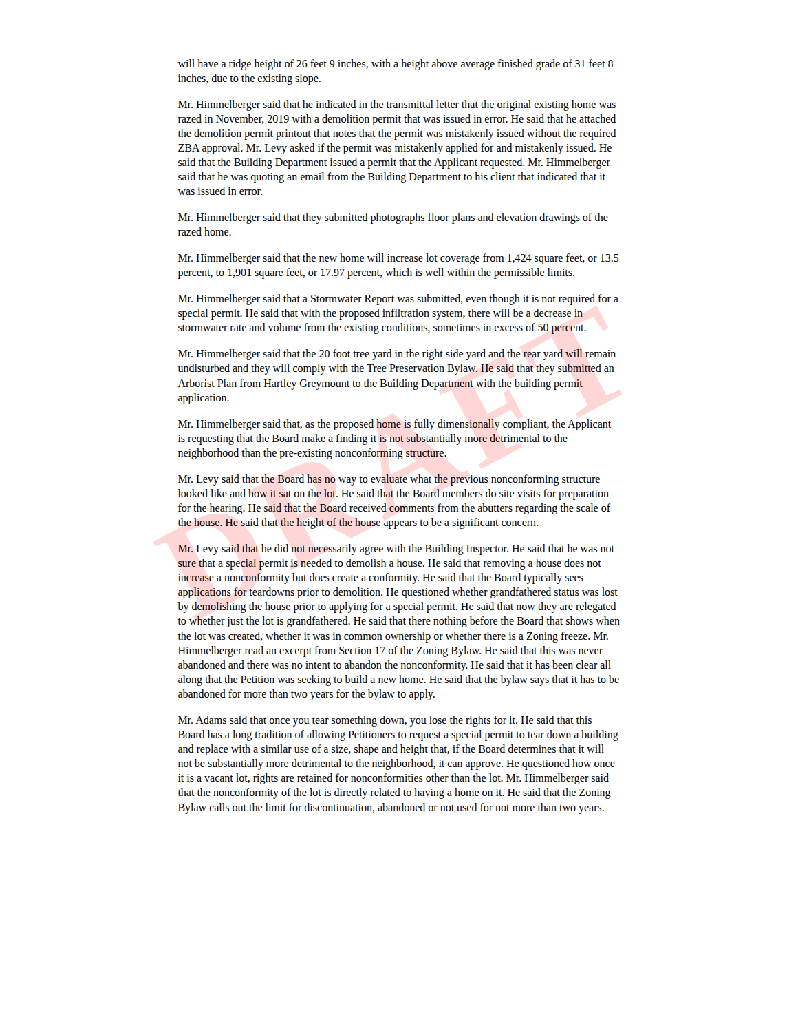DRAFT
will have a ridge height of 26 feet 9 inches, with a height above average finished grade of 31 feet 8 inches, due to the existing slope.
Mr. Himmelberger said that he indicated in the transmittal letter that the original existing home was razed in November, 2019 with a demolition permit that was issued in error. He said that he attached the demolition permit printout that notes that the permit was mistakenly issued without the required ZBA approval. Mr. Levy asked if the permit was mistakenly applied for and mistakenly issued. He said that the Building Department issued a permit that the Applicant requested. Mr. Himmelberger said that he was quoting an email from the Building Department to his client that indicated that it was issued in error.
Mr. Himmelberger said that they submitted photographs floor plans and elevation drawings of the razed home.
Mr. Himmelberger said that the new home will increase lot coverage from 1,424 square feet, or 13.5 percent, to 1,901 square feet, or 17.97 percent, which is well within the permissible limits.
Mr. Himmelberger said that a Stormwater Report was submitted, even though it is not required for a special permit. He said that with the proposed infiltration system, there will be a decrease in stormwater rate and volume from the existing conditions, sometimes in excess of 50 percent.
Mr. Himmelberger said that the 20 foot tree yard in the right side yard and the rear yard will remain undisturbed and they will comply with the Tree Preservation Bylaw. He said that they submitted an Arborist Plan from Hartley Greymount to the Building Department with the building permit application.
Mr. Himmelberger said that, as the proposed home is fully dimensionally compliant, the Applicant is requesting that the Board make a finding it is not substantially more detrimental to the neighborhood than the pre-existing nonconforming structure.
Mr. Levy said that the Board has no way to evaluate what the previous nonconforming structure looked like and how it sat on the lot. He said that the Board members do site visits for preparation for the hearing. He said that the Board received comments from the abutters regarding the scale of the house. He said that the height of the house appears to be a significant concern.
Mr. Levy said that he did not necessarily agree with the Building Inspector. He said that he was not sure that a special permit is needed to demolish a house. He said that removing a house does not increase a nonconformity but does create a conformity. He said that the Board typically sees applications for teardowns prior to demolition. He questioned whether grandfathered status was lost by demolishing the house prior to applying for a special permit. He said that now they are relegated to whether just the lot is grandfathered. He said that there nothing before the Board that shows when the lot was created, whether it was in common ownership or whether there is a Zoning freeze. Mr. Himmelberger read an excerpt from Section 17 of the Zoning Bylaw. He said that this was never abandoned and there was no intent to abandon the nonconformity. He said that it has been clear all along that the Petition was seeking to build a new home. He said that the bylaw says that it has to be abandoned for more than two years for the bylaw to apply.
Mr. Adams said that once you tear something down, you lose the rights for it. He said that this Board has a long tradition of allowing Petitioners to request a special permit to tear down a building and replace with a similar use of a size, shape and height that, if the Board determines that it will not be substantially more detrimental to the neighborhood, it can approve. He questioned how once it is a vacant lot, rights are retained for nonconformities other than the lot. Mr. Himmelberger said that the nonconformity of the lot is directly related to having a home on it. He said that the Zoning Bylaw calls out the limit for discontinuation, abandoned or not used for not more than two years.